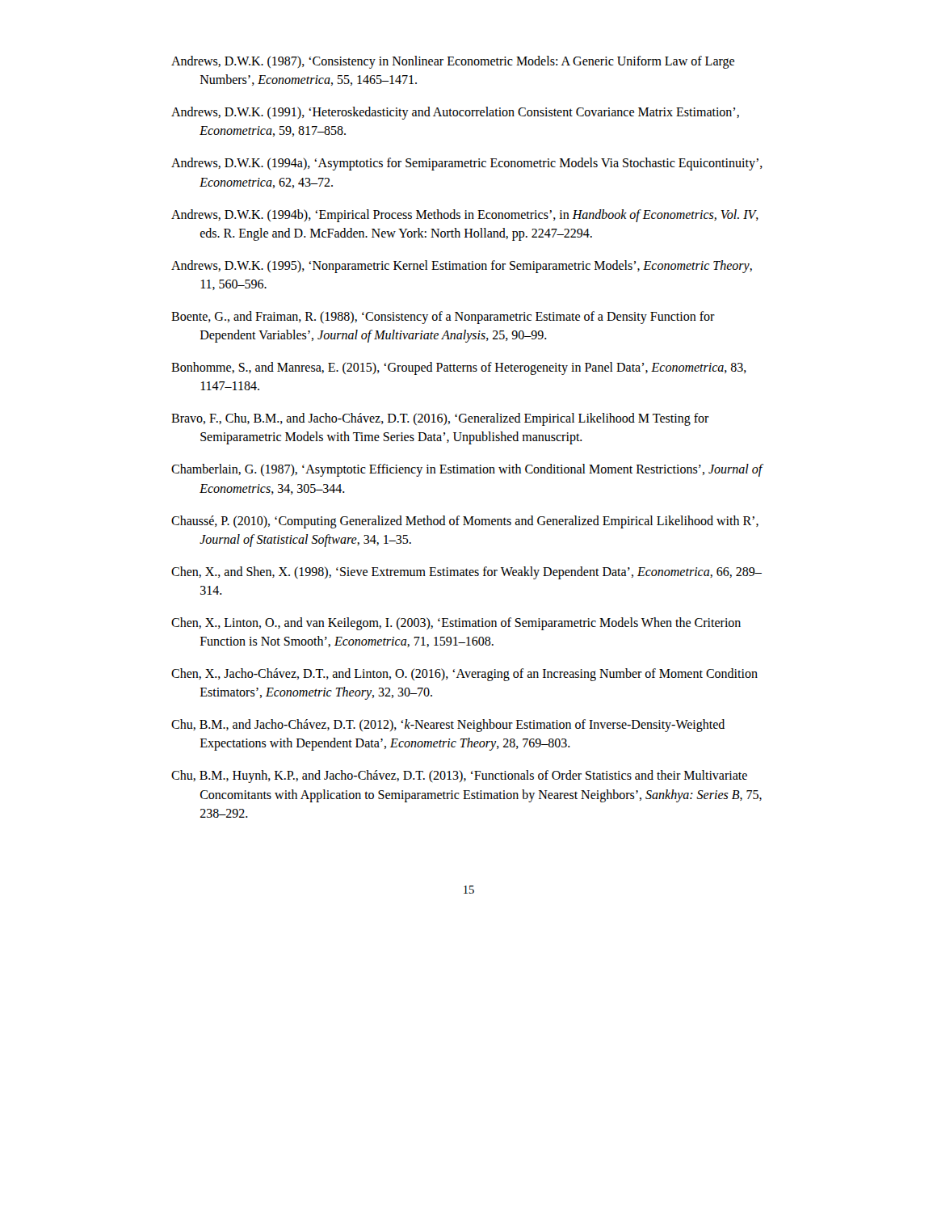Andrews, D.W.K. (1987), ‘Consistency in Nonlinear Econometric Models: A Generic Uniform Law of Large Numbers’, Econometrica, 55, 1465–1471.
Andrews, D.W.K. (1991), ‘Heteroskedasticity and Autocorrelation Consistent Covariance Matrix Estimation’, Econometrica, 59, 817–858.
Andrews, D.W.K. (1994a), ‘Asymptotics for Semiparametric Econometric Models Via Stochastic Equicontinuity’, Econometrica, 62, 43–72.
Andrews, D.W.K. (1994b), ‘Empirical Process Methods in Econometrics’, in Handbook of Econometrics, Vol. IV, eds. R. Engle and D. McFadden. New York: North Holland, pp. 2247–2294.
Andrews, D.W.K. (1995), ‘Nonparametric Kernel Estimation for Semiparametric Models’, Econometric Theory, 11, 560–596.
Boente, G., and Fraiman, R. (1988), ‘Consistency of a Nonparametric Estimate of a Density Function for Dependent Variables’, Journal of Multivariate Analysis, 25, 90–99.
Bonhomme, S., and Manresa, E. (2015), ‘Grouped Patterns of Heterogeneity in Panel Data’, Econometrica, 83, 1147–1184.
Bravo, F., Chu, B.M., and Jacho-Chávez, D.T. (2016), ‘Generalized Empirical Likelihood M Testing for Semiparametric Models with Time Series Data’, Unpublished manuscript.
Chamberlain, G. (1987), ‘Asymptotic Efficiency in Estimation with Conditional Moment Restrictions’, Journal of Econometrics, 34, 305–344.
Chaussé, P. (2010), ‘Computing Generalized Method of Moments and Generalized Empirical Likelihood with R’, Journal of Statistical Software, 34, 1–35.
Chen, X., and Shen, X. (1998), ‘Sieve Extremum Estimates for Weakly Dependent Data’, Econometrica, 66, 289–314.
Chen, X., Linton, O., and van Keilegom, I. (2003), ‘Estimation of Semiparametric Models When the Criterion Function is Not Smooth’, Econometrica, 71, 1591–1608.
Chen, X., Jacho-Chávez, D.T., and Linton, O. (2016), ‘Averaging of an Increasing Number of Moment Condition Estimators’, Econometric Theory, 32, 30–70.
Chu, B.M., and Jacho-Chávez, D.T. (2012), ‘k-Nearest Neighbour Estimation of Inverse-Density-Weighted Expectations with Dependent Data’, Econometric Theory, 28, 769–803.
Chu, B.M., Huynh, K.P., and Jacho-Chávez, D.T. (2013), ‘Functionals of Order Statistics and their Multivariate Concomitants with Application to Semiparametric Estimation by Nearest Neighbors’, Sankhya: Series B, 75, 238–292.
15